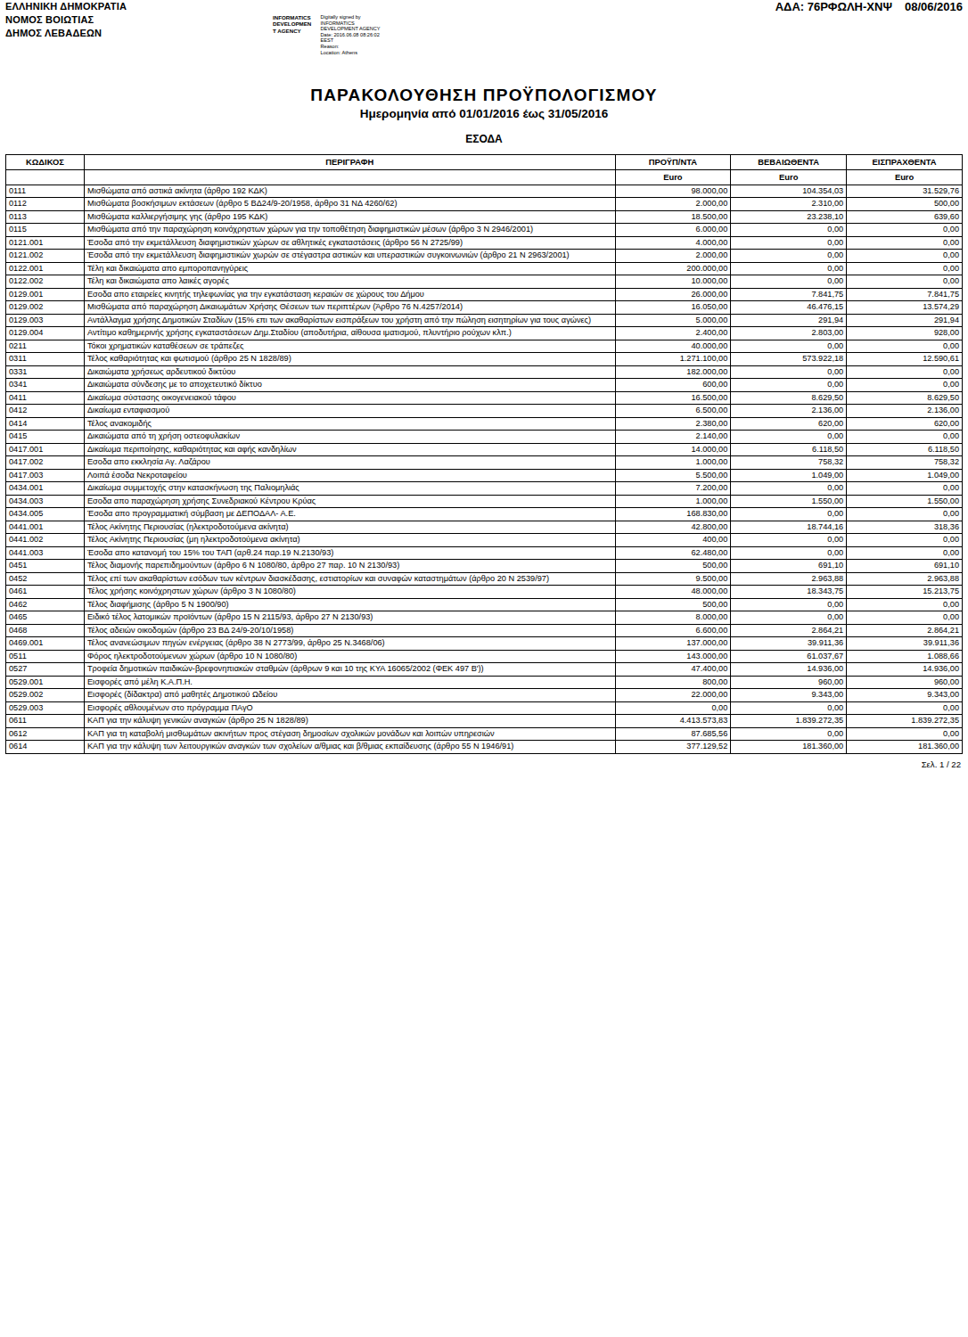ΕΛΛΗΝΙΚΗ ΔΗΜΟΚΡΑΤΙΑ
ΝΟΜΟΣ ΒΟΙΩΤΙΑΣ
ΔΗΜΟΣ ΛΕΒΑΔΕΩΝ
ΑΔΑ: 76ΡΦΩΛΗ-ΧΝΨ08/06/2016
INFORMATICS
DEVELOPMEN
T AGENCY Digitally signed by
INFORMATICS
DEVELOPMENT AGENCY
Date: 2016.06.08 08:26:02
EEST
Reason:
Location: Athens
ΠΑΡΑΚΟΛΟΥΘΗΣΗ ΠΡΟΫΠΟΛΟΓΙΣΜΟΥ
Ημερομηνία από 01/01/2016 έως 31/05/2016
ΕΣΟΔΑ
| ΚΩΔΙΚΟΣ | ΠΕΡΙΓΡΑΦΗ | ΠΡΟΫΠ/ΝΤΑ | ΒΕΒΑΙΩΘΕΝΤΑ | ΕΙΣΠΡΑΧΘΕΝΤΑ |
| --- | --- | --- | --- | --- |
| | | Euro | Euro | Euro |
| 0111 | Μισθώματα από αστικά ακίνητα (άρθρο 192 ΚΔΚ) | 98.000,00 | 104.354,03 | 31.529,76 |
| 0112 | Μισθώματα βοσκήσιμων εκτάσεων (άρθρο 5 ΒΔ24/9-20/1958, άρθρο 31 ΝΔ 4260/62) | 2.000,00 | 2.310,00 | 500,00 |
| 0113 | Μισθώματα καλλιεργήσιμης γης (άρθρο 195 ΚΔΚ) | 18.500,00 | 23.238,10 | 639,60 |
| 0115 | Μισθώματα από την παραχώρηση κοινόχρηστων χώρων για την τοποθέτηση διαφημιστικών μέσων (άρθρο 3 Ν 2946/2001) | 6.000,00 | 0,00 | 0,00 |
| 0121.001 | Έσοδα από την εκμετάλλευση διαφημιστικών χώρων σε αθλητικές εγκαταστάσεις (άρθρο 56 Ν 2725/99) | 4.000,00 | 0,00 | 0,00 |
| 0121.002 | Έσοδα από την εκμετάλλευση διαφημιστικών χωρών σε στέγαστρα αστικών και υπεραστικών συγκοινωνιών (άρθρο 21 Ν 2963/2001) | 2.000,00 | 0,00 | 0,00 |
| 0122.001 | Τέλη και δικαιώματα απο εμποροπανηγύρεις | 200.000,00 | 0,00 | 0,00 |
| 0122.002 | Τέλη και δικαιώματα απο λαικές αγορές | 10.000,00 | 0,00 | 0,00 |
| 0129.001 | Εσοδα απο εταιρείες κινητής τηλεφωνίας για την εγκατάσταση κεραιών σε χώρους του Δήμου | 26.000,00 | 7.841,75 | 7.841,75 |
| 0129.002 | Μισθώματα από παραχώρηση Δικαιωμάτων Χρήσης Θέσεων των περιπτέρων (Άρθρο 76 Ν.4257/2014) | 16.050,00 | 46.476,15 | 13.574,29 |
| 0129.003 | Αντάλλαγμα χρήσης Δημοτικών Σταδίων (15% επι των ακαθαρίστων εισπράξεων του χρήστη από την πώληση εισητηρίων για τους αγώνες) | 5.000,00 | 291,94 | 291,94 |
| 0129.004 | Αντίτιμο καθημερινής χρήσης εγκαταστάσεων Δημ.Σταδίου (αποδυτήρια, αίθουσα ιματισμού, πλυντήριο ρούχων κλπ.) | 2.400,00 | 2.803,00 | 928,00 |
| 0211 | Τόκοι χρηματικών καταθέσεων σε τράπεζες | 40.000,00 | 0,00 | 0,00 |
| 0311 | Τέλος καθαριότητας και φωτισμού (άρθρο 25 Ν 1828/89) | 1.271.100,00 | 573.922,18 | 12.590,61 |
| 0331 | Δικαιώματα χρήσεως αρδευτικού δικτύου | 182.000,00 | 0,00 | 0,00 |
| 0341 | Δικαιώματα σύνδεσης με το αποχετευτικό δίκτυο | 600,00 | 0,00 | 0,00 |
| 0411 | Δικαίωμα σύστασης οικογενειακού τάφου | 16.500,00 | 8.629,50 | 8.629,50 |
| 0412 | Δικαίωμα ενταφιασμού | 6.500,00 | 2.136,00 | 2.136,00 |
| 0414 | Τέλος ανακομιδής | 2.380,00 | 620,00 | 620,00 |
| 0415 | Δικαιώματα από τη χρήση οστεοφυλακίων | 2.140,00 | 0,00 | 0,00 |
| 0417.001 | Δικαίωμα περιποίησης, καθαριότητας και αφής κανδηλίων | 14.000,00 | 6.118,50 | 6.118,50 |
| 0417.002 | Εσοδα απο εκκλησία Αγ. Λαζάρου | 1.000,00 | 758,32 | 758,32 |
| 0417.003 | Λοιπά έσοδα Νεκροταφείου | 5.500,00 | 1.049,00 | 1.049,00 |
| 0434.001 | Δικαίωμα συμμετοχής στην κατασκήνωση της Παλιομηλιάς | 7.200,00 | 0,00 | 0,00 |
| 0434.003 | Εσοδα απο παραχώρηση χρήσης Συνεδριακού Κέντρου Κρύας | 1.000,00 | 1.550,00 | 1.550,00 |
| 0434.005 | Έσοδα απο προγραμματική σύμβαση με ΔΕΠΟΔΑΛ- Α.Ε. | 168.830,00 | 0,00 | 0,00 |
| 0441.001 | Τέλος Ακίνητης Περιουσίας (ηλεκτροδοτούμενα ακίνητα) | 42.800,00 | 18.744,16 | 318,36 |
| 0441.002 | Τέλος Ακίνητης Περιουσίας (μη ηλεκτροδοτούμενα ακίνητα) | 400,00 | 0,00 | 0,00 |
| 0441.003 | Έσοδα απο κατανομή του 15% του ΤΑΠ (αρθ.24 παρ.19 Ν.2130/93) | 62.480,00 | 0,00 | 0,00 |
| 0451 | Τέλος διαμονής παρεπιδημούντων (άρθρο 6 Ν 1080/80, άρθρο 27 παρ. 10 Ν 2130/93) | 500,00 | 691,10 | 691,10 |
| 0452 | Τέλος επί των ακαθαρίστων εσόδων των κέντρων διασκέδασης, εστιατορίων και συναφών καταστημάτων (άρθρο 20 Ν 2539/97) | 9.500,00 | 2.963,88 | 2.963,88 |
| 0461 | Τέλος χρήσης κοινόχρηστων χώρων (άρθρο 3 Ν 1080/80) | 48.000,00 | 18.343,75 | 15.213,75 |
| 0462 | Τέλος διαφήμισης (άρθρο 5 Ν 1900/90) | 500,00 | 0,00 | 0,00 |
| 0465 | Ειδικό τέλος λατομικών προϊόντων (άρθρο 15 Ν 2115/93, άρθρο 27 Ν 2130/93) | 8.000,00 | 0,00 | 0,00 |
| 0468 | Τέλος αδειών οικοδομών (άρθρο 23 ΒΔ 24/9-20/10/1958) | 6.600,00 | 2.864,21 | 2.864,21 |
| 0469.001 | Τέλος ανανεώσιμων πηγών ενέργειας (άρθρο 38 Ν 2773/99, άρθρο 25 Ν.3468/06) | 137.000,00 | 39.911,36 | 39.911,36 |
| 0511 | Φόρος ηλεκτροδοτούμενων χώρων (άρθρο 10 Ν 1080/80) | 143.000,00 | 61.037,67 | 1.088,66 |
| 0527 | Τροφεία δημοτικών παιδικών-βρεφονηπιακών σταθμών (άρθρων 9 και 10 της ΚΥΑ 16065/2002 (ΦΕΚ 497 Β')) | 47.400,00 | 14.936,00 | 14.936,00 |
| 0529.001 | Εισφορές από μέλη Κ.Α.Π.Η. | 800,00 | 960,00 | 960,00 |
| 0529.002 | Εισφορές (δίδακτρα) από μαθητές Δημοτικού Ωδείου | 22.000,00 | 9.343,00 | 9.343,00 |
| 0529.003 | Εισφορές αθλουμένων στο πρόγραμμα ΠΑγΟ | 0,00 | 0,00 | 0,00 |
| 0611 | ΚΑΠ για την κάλυψη γενικών αναγκών (άρθρο 25 Ν 1828/89) | 4.413.573,83 | 1.839.272,35 | 1.839.272,35 |
| 0612 | ΚΑΠ για τη καταβολή μισθωμάτων ακινήτων προς στέγαση δημοσίων σχολικών μονάδων και λοιπών υπηρεσιών | 87.685,56 | 0,00 | 0,00 |
| 0614 | ΚΑΠ για την κάλυψη των λειτουργικών αναγκών των σχολείων α/θμιας και β/θμιας εκπαίδευσης (άρθρο 55 Ν 1946/91) | 377.129,52 | 181.360,00 | 181.360,00 |
Σελ. 1 / 22